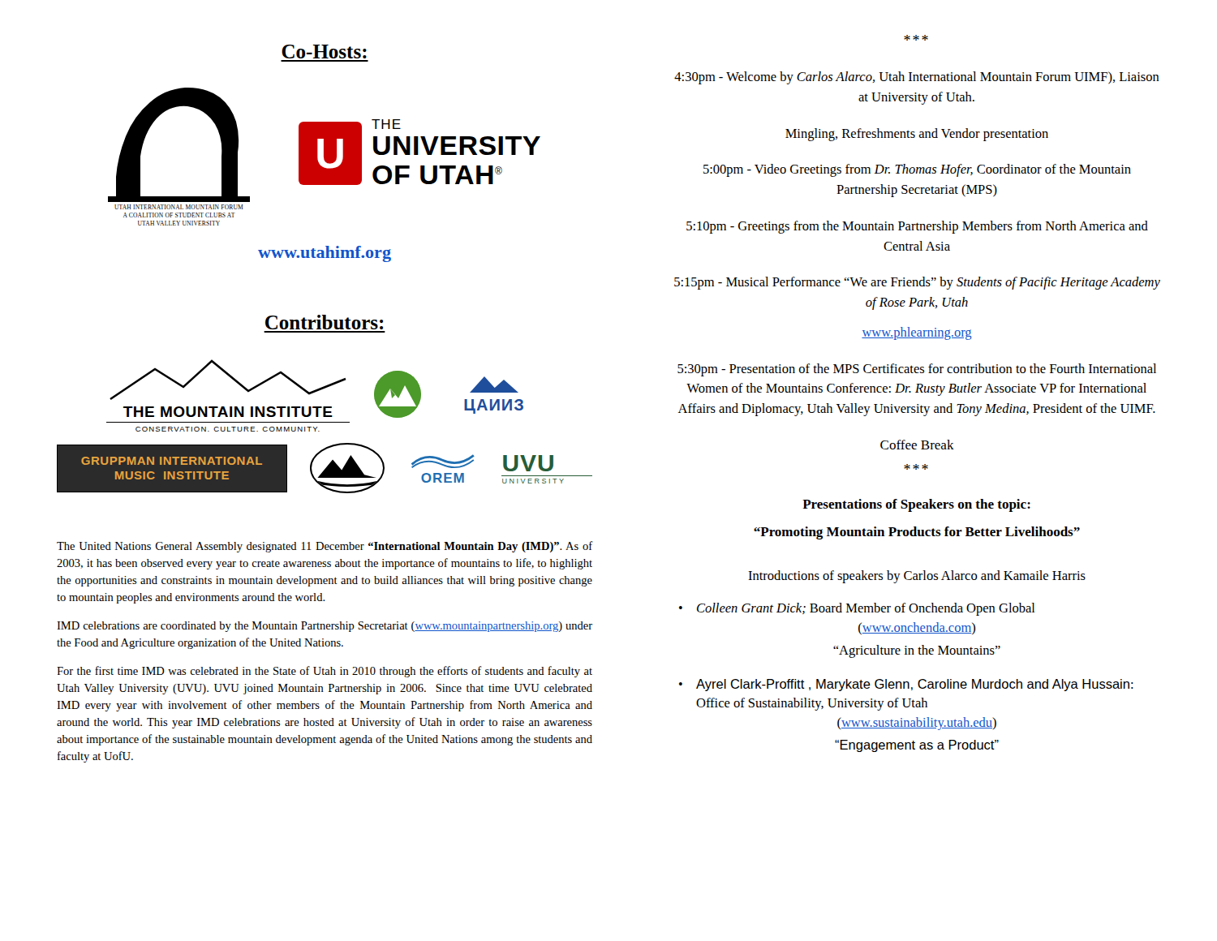Co-Hosts:
UTAH INTERNATIONAL MOUNTAIN FORUM
A COALITION OF STUDENT CLUBS AT
UTAH VALLEY UNIVERSITY
U
THE
UNIVERSITY
OF UTAH®
www.utahimf.org
Contributors:
THE MOUNTAIN INSTITUTE
CONSERVATION. CULTURE. COMMUNITY.
ЦАИИЗ
GRUPPMAN INTERNATIONAL
MUSIC INSTITUTE
OREM
UVU
UNIVERSITY
The United Nations General Assembly designated 11 December “International Mountain Day (IMD)”. As of 2003, it has been observed every year to create awareness about the importance of mountains to life, to highlight the opportunities and constraints in mountain development and to build alliances that will bring positive change to mountain peoples and environments around the world.
IMD celebrations are coordinated by the Mountain Partnership Secretariat (www.mountainpartnership.org) under the Food and Agriculture organization of the United Nations.
For the first time IMD was celebrated in the State of Utah in 2010 through the efforts of students and faculty at Utah Valley University (UVU). UVU joined Mountain Partnership in 2006. Since that time UVU celebrated IMD every year with involvement of other members of the Mountain Partnership from North America and around the world. This year IMD celebrations are hosted at University of Utah in order to raise an awareness about importance of the sustainable mountain development agenda of the United Nations among the students and faculty at UofU.
***
4:30pm - Welcome by Carlos Alarco, Utah International Mountain Forum UIMF), Liaison at University of Utah.
Mingling, Refreshments and Vendor presentation
5:00pm - Video Greetings from Dr. Thomas Hofer, Coordinator of the Mountain Partnership Secretariat (MPS)
5:10pm - Greetings from the Mountain Partnership Members from North America and Central Asia
5:15pm - Musical Performance “We are Friends” by Students of Pacific Heritage Academy of Rose Park, Utah
www.phlearning.org
5:30pm - Presentation of the MPS Certificates for contribution to the Fourth International Women of the Mountains Conference: Dr. Rusty Butler Associate VP for International Affairs and Diplomacy, Utah Valley University and Tony Medina, President of the UIMF.
Coffee Break
***
Presentations of Speakers on the topic:
“Promoting Mountain Products for Better Livelihoods”
Introductions of speakers by Carlos Alarco and Kamaile Harris
Colleen Grant Dick; Board Member of Onchenda Open Global
(www.onchenda.com)
“Agriculture in the Mountains”
Ayrel Clark-Proffitt , Marykate Glenn, Caroline Murdoch and Alya Hussain: Office of Sustainability, University of Utah
(www.sustainability.utah.edu)
“Engagement as a Product”